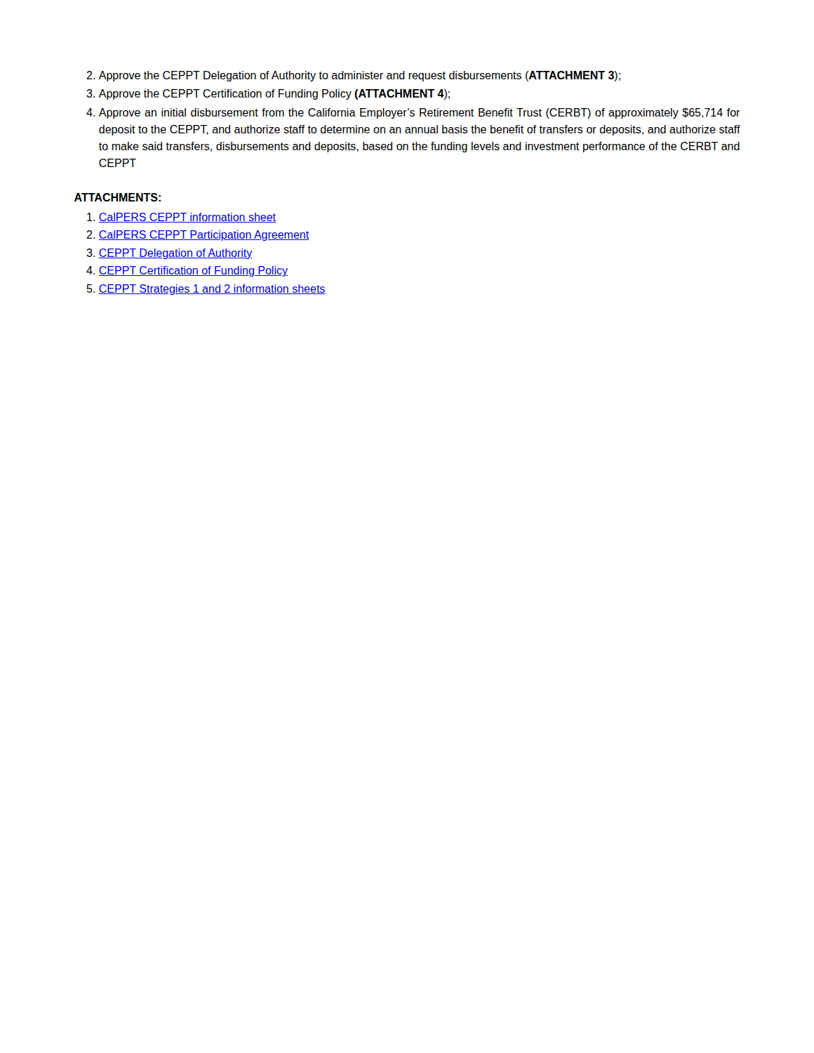Approve the CEPPT Delegation of Authority to administer and request disbursements (ATTACHMENT 3);
Approve the CEPPT Certification of Funding Policy (ATTACHMENT 4);
Approve an initial disbursement from the California Employer’s Retirement Benefit Trust (CERBT) of approximately $65,714 for deposit to the CEPPT, and authorize staff to determine on an annual basis the benefit of transfers or deposits, and authorize staff to make said transfers, disbursements and deposits, based on the funding levels and investment performance of the CERBT and CEPPT
ATTACHMENTS:
CalPERS CEPPT information sheet
CalPERS CEPPT Participation Agreement
CEPPT Delegation of Authority
CEPPT Certification of Funding Policy
CEPPT Strategies 1 and 2 information sheets